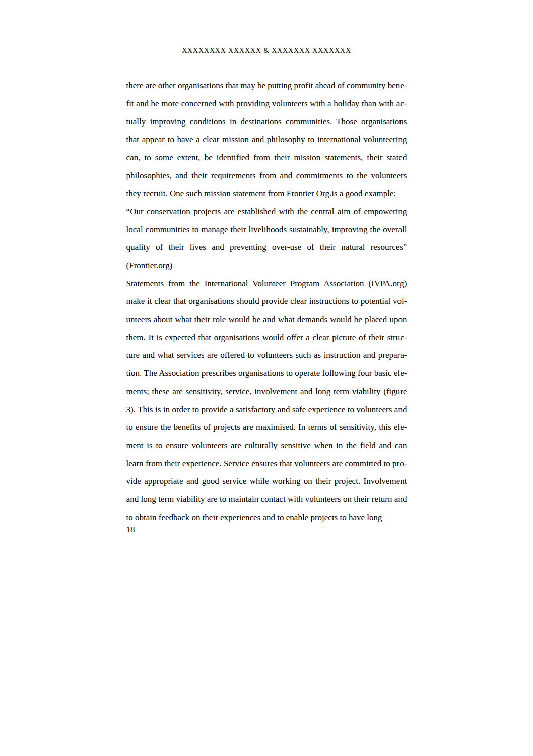XXXXXXXX XXXXXX & XXXXXXX XXXXXXX
there are other organisations that may be putting profit ahead of community benefit and be more concerned with providing volunteers with a holiday than with actually improving conditions in destinations communities. Those organisations that appear to have a clear mission and philosophy to international volunteering can, to some extent, be identified from their mission statements, their stated philosophies, and their requirements from and commitments to the volunteers they recruit. One such mission statement from Frontier Org.is a good example:
“Our conservation projects are established with the central aim of empowering local communities to manage their livelihoods sustainably, improving the overall quality of their lives and preventing over-use of their natural resources” (Frontier.org)
Statements from the International Volunteer Program Association (IVPA.org) make it clear that organisations should provide clear instructions to potential volunteers about what their role would be and what demands would be placed upon them. It is expected that organisations would offer a clear picture of their structure and what services are offered to volunteers such as instruction and preparation. The Association prescribes organisations to operate following four basic elements; these are sensitivity, service, involvement and long term viability (figure 3). This is in order to provide a satisfactory and safe experience to volunteers and to ensure the benefits of projects are maximised. In terms of sensitivity, this element is to ensure volunteers are culturally sensitive when in the field and can learn from their experience. Service ensures that volunteers are committed to provide appropriate and good service while working on their project. Involvement and long term viability are to maintain contact with volunteers on their return and to obtain feedback on their experiences and to enable projects to have long
18